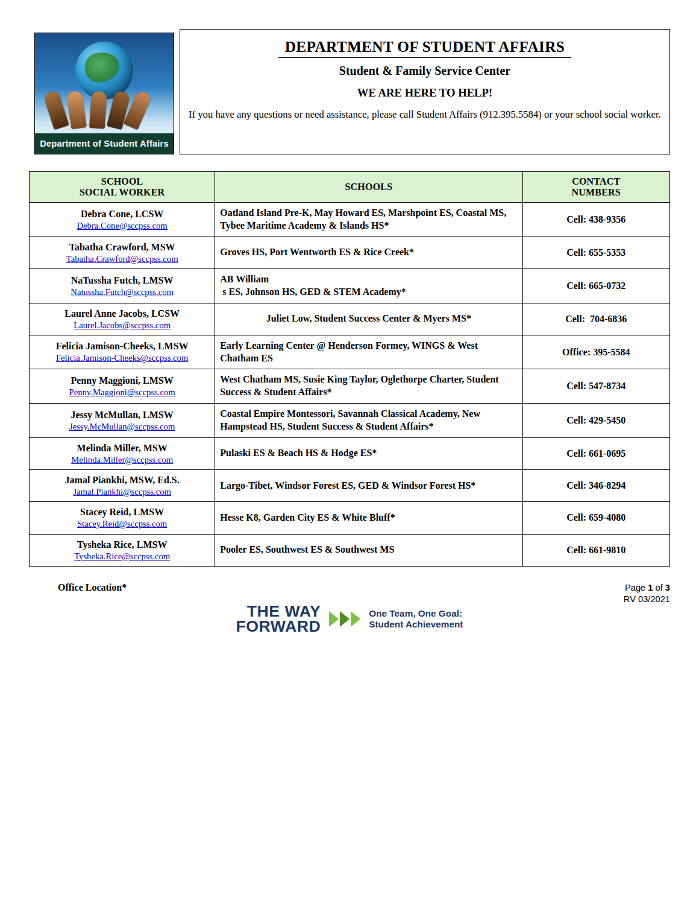Department of Student Affairs
DEPARTMENT OF STUDENT AFFAIRS
Student & Family Service Center
WE ARE HERE TO HELP!
If you have any questions or need assistance, please call Student Affairs (912.395.5584) or your school social worker.
| SCHOOL SOCIAL WORKER | SCHOOLS | CONTACT NUMBERS |
| --- | --- | --- |
| Debra Cone, LCSW Debra.Cone@sccpss.com | Oatland Island Pre-K, May Howard ES, Marshpoint ES, Coastal MS, Tybee Maritime Academy & Islands HS* | Cell: 438-9356 |
| Tabatha Crawford, MSW Tabatha.Crawford@sccpss.com | Groves HS, Port Wentworth ES & Rice Creek* | Cell: 655-5353 |
| NaTussha Futch, LMSW Natussha.Futch@sccpss.com | AB William s ES, Johnson HS, GED & STEM Academy* | Cell: 665-0732 |
| Laurel Anne Jacobs, LCSW Laurel.Jacobs@sccpss.com | Juliet Low, Student Success Center & Myers MS* | Cell: 704-6836 |
| Felicia Jamison-Cheeks, LMSW Felicia.Jamison-Cheeks@sccpss.com | Early Learning Center @ Henderson Formey, WINGS & West Chatham ES | Office: 395-5584 |
| Penny Maggioni, LMSW Penny.Maggioni@sccpss.com | West Chatham MS, Susie King Taylor, Oglethorpe Charter, Student Success & Student Affairs* | Cell: 547-8734 |
| Jessy McMullan, LMSW Jessy.McMullan@sccpss.com | Coastal Empire Montessori, Savannah Classical Academy, New Hampstead HS, Student Success & Student Affairs* | Cell: 429-5450 |
| Melinda Miller, MSW Melinda.Miller@sccpss.com | Pulaski ES & Beach HS & Hodge ES* | Cell: 661-0695 |
| Jamal Piankhi, MSW, Ed.S. Jamal.Piankhi@sccpss.com | Largo-Tibet, Windsor Forest ES, GED & Windsor Forest HS* | Cell: 346-8294 |
| Stacey Reid, LMSW Stacey.Reid@sccpss.com | Hesse K8, Garden City ES & White Bluff* | Cell: 659-4080 |
| Tysheka Rice, LMSW Tysheka.Rice@sccpss.com | Pooler ES, Southwest ES & Southwest MS | Cell: 661-9810 |
Office Location*
Page 1 of 3
RV 03/2021
THE WAY
FORWARD
One Team, One Goal:
Student Achievement